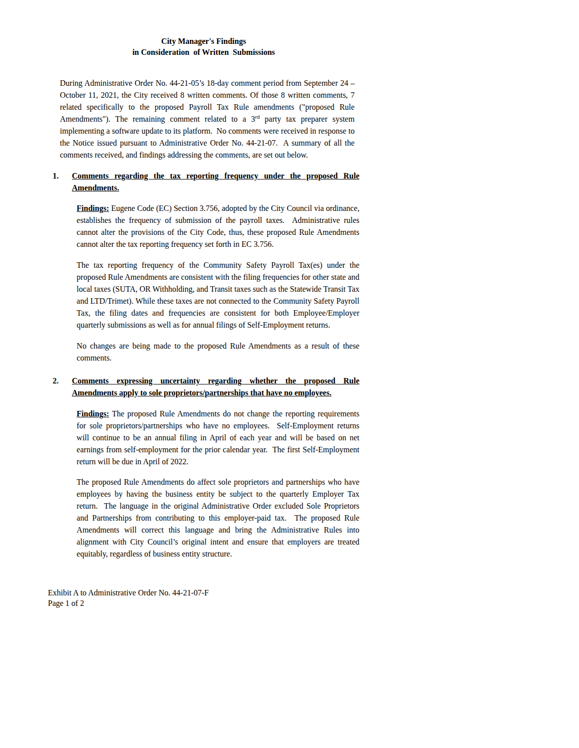City Manager's Findings in Consideration of Written Submissions
During Administrative Order No. 44-21-05’s 18-day comment period from September 24 – October 11, 2021, the City received 8 written comments. Of those 8 written comments, 7 related specifically to the proposed Payroll Tax Rule amendments ("proposed Rule Amendments"). The remaining comment related to a 3rd party tax preparer system implementing a software update to its platform. No comments were received in response to the Notice issued pursuant to Administrative Order No. 44-21-07. A summary of all the comments received, and findings addressing the comments, are set out below.
Comments regarding the tax reporting frequency under the proposed Rule Amendments.
Findings: Eugene Code (EC) Section 3.756, adopted by the City Council via ordinance, establishes the frequency of submission of the payroll taxes. Administrative rules cannot alter the provisions of the City Code, thus, these proposed Rule Amendments cannot alter the tax reporting frequency set forth in EC 3.756.
The tax reporting frequency of the Community Safety Payroll Tax(es) under the proposed Rule Amendments are consistent with the filing frequencies for other state and local taxes (SUTA, OR Withholding, and Transit taxes such as the Statewide Transit Tax and LTD/Trimet). While these taxes are not connected to the Community Safety Payroll Tax, the filing dates and frequencies are consistent for both Employee/Employer quarterly submissions as well as for annual filings of Self-Employment returns.
No changes are being made to the proposed Rule Amendments as a result of these comments.
Comments expressing uncertainty regarding whether the proposed Rule Amendments apply to sole proprietors/partnerships that have no employees.
Findings: The proposed Rule Amendments do not change the reporting requirements for sole proprietors/partnerships who have no employees. Self-Employment returns will continue to be an annual filing in April of each year and will be based on net earnings from self-employment for the prior calendar year. The first Self-Employment return will be due in April of 2022.
The proposed Rule Amendments do affect sole proprietors and partnerships who have employees by having the business entity be subject to the quarterly Employer Tax return. The language in the original Administrative Order excluded Sole Proprietors and Partnerships from contributing to this employer-paid tax. The proposed Rule Amendments will correct this language and bring the Administrative Rules into alignment with City Council’s original intent and ensure that employers are treated equitably, regardless of business entity structure.
Exhibit A to Administrative Order No. 44-21-07-F
Page 1 of 2